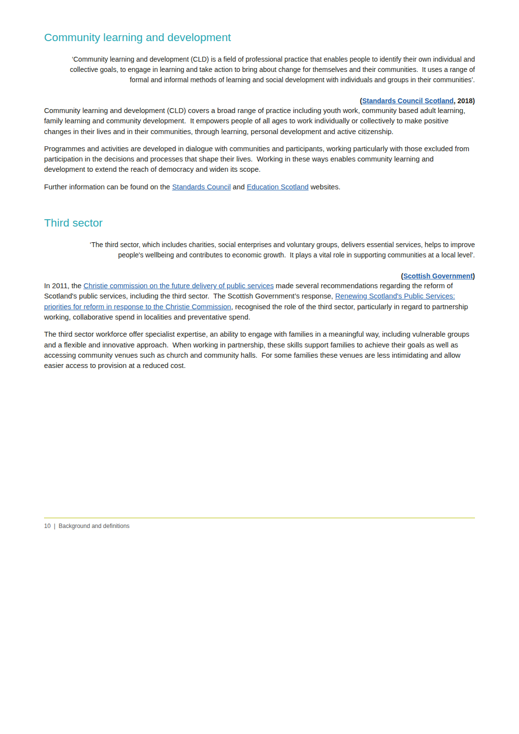Community learning and development
‘Community learning and development (CLD) is a field of professional practice that enables people to identify their own individual and collective goals, to engage in learning and take action to bring about change for themselves and their communities. It uses a range of formal and informal methods of learning and social development with individuals and groups in their communities’.
(Standards Council Scotland, 2018)
Community learning and development (CLD) covers a broad range of practice including youth work, community based adult learning, family learning and community development. It empowers people of all ages to work individually or collectively to make positive changes in their lives and in their communities, through learning, personal development and active citizenship.
Programmes and activities are developed in dialogue with communities and participants, working particularly with those excluded from participation in the decisions and processes that shape their lives. Working in these ways enables community learning and development to extend the reach of democracy and widen its scope.
Further information can be found on the Standards Council and Education Scotland websites.
Third sector
‘The third sector, which includes charities, social enterprises and voluntary groups, delivers essential services, helps to improve people's wellbeing and contributes to economic growth. It plays a vital role in supporting communities at a local level’.
(Scottish Government)
In 2011, the Christie commission on the future delivery of public services made several recommendations regarding the reform of Scotland's public services, including the third sector. The Scottish Government’s response, Renewing Scotland's Public Services: priorities for reform in response to the Christie Commission, recognised the role of the third sector, particularly in regard to partnership working, collaborative spend in localities and preventative spend.
The third sector workforce offer specialist expertise, an ability to engage with families in a meaningful way, including vulnerable groups and a flexible and innovative approach. When working in partnership, these skills support families to achieve their goals as well as accessing community venues such as church and community halls. For some families these venues are less intimidating and allow easier access to provision at a reduced cost.
10 | Background and definitions